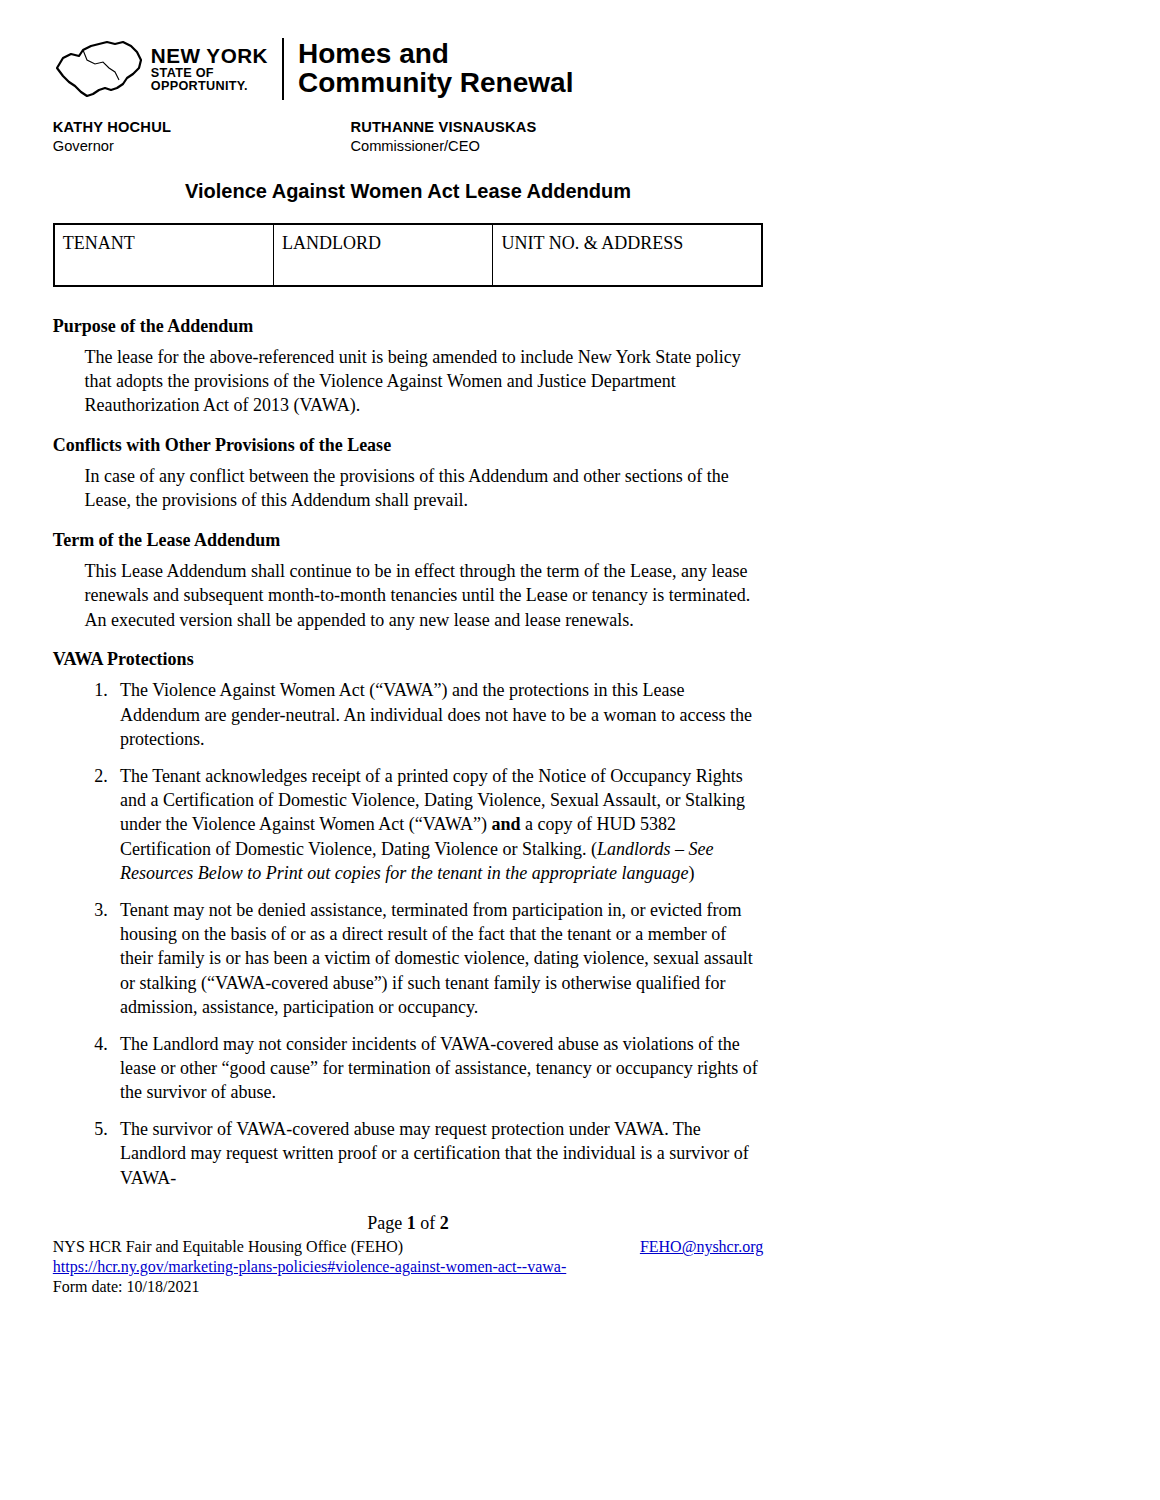NEW YORK
STATE OF
OPPORTUNITY.
Homes and
Community Renewal
KATHY HOCHUL
Governor
RUTHANNE VISNAUSKAS
Commissioner/CEO
Violence Against Women Act Lease Addendum
| TENANT | LANDLORD | UNIT NO. & ADDRESS |
Purpose of the Addendum
The lease for the above-referenced unit is being amended to include New York State policy that adopts the provisions of the Violence Against Women and Justice Department Reauthorization Act of 2013 (VAWA).
Conflicts with Other Provisions of the Lease
In case of any conflict between the provisions of this Addendum and other sections of the Lease, the provisions of this Addendum shall prevail.
Term of the Lease Addendum
This Lease Addendum shall continue to be in effect through the term of the Lease, any lease renewals and subsequent month-to-month tenancies until the Lease or tenancy is terminated. An executed version shall be appended to any new lease and lease renewals.
VAWA Protections
The Violence Against Women Act (“VAWA”) and the protections in this Lease Addendum are gender-neutral. An individual does not have to be a woman to access the protections.
The Tenant acknowledges receipt of a printed copy of the Notice of Occupancy Rights and a Certification of Domestic Violence, Dating Violence, Sexual Assault, or Stalking under the Violence Against Women Act (“VAWA”) and a copy of HUD 5382 Certification of Domestic Violence, Dating Violence or Stalking. (Landlords – See Resources Below to Print out copies for the tenant in the appropriate language)
Tenant may not be denied assistance, terminated from participation in, or evicted from housing on the basis of or as a direct result of the fact that the tenant or a member of their family is or has been a victim of domestic violence, dating violence, sexual assault or stalking (“VAWA-covered abuse”) if such tenant family is otherwise qualified for admission, assistance, participation or occupancy.
The Landlord may not consider incidents of VAWA-covered abuse as violations of the lease or other “good cause” for termination of assistance, tenancy or occupancy rights of the survivor of abuse.
The survivor of VAWA-covered abuse may request protection under VAWA. The Landlord may request written proof or a certification that the individual is a survivor of VAWA-
Page 1 of 2
NYS HCR Fair and Equitable Housing Office (FEHO)
https://hcr.ny.gov/marketing-plans-policies#violence-against-women-act--vawa-
Form date: 10/18/2021
FEHO@nyshcr.org